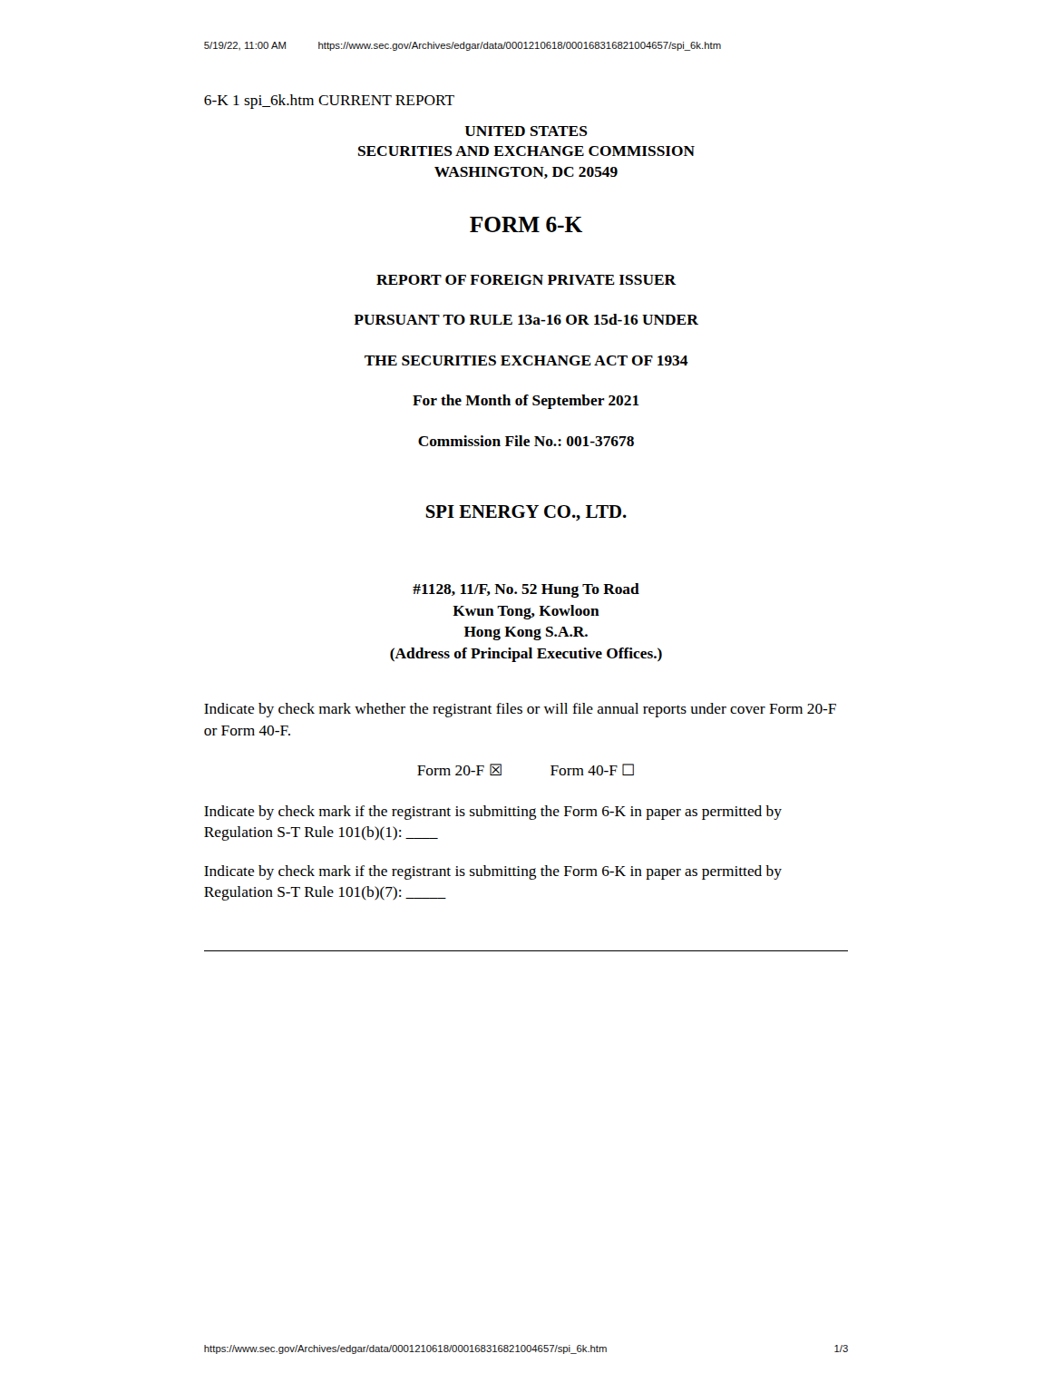5/19/22, 11:00 AM https://www.sec.gov/Archives/edgar/data/0001210618/000168316821004657/spi_6k.htm
6-K 1 spi_6k.htm CURRENT REPORT
UNITED STATES
SECURITIES AND EXCHANGE COMMISSION
WASHINGTON, DC 20549
FORM 6-K
REPORT OF FOREIGN PRIVATE ISSUER
PURSUANT TO RULE 13a-16 OR 15d-16 UNDER
THE SECURITIES EXCHANGE ACT OF 1934
For the Month of September 2021
Commission File No.: 001-37678
SPI ENERGY CO., LTD.
#1128, 11/F, No. 52 Hung To Road
Kwun Tong, Kowloon
Hong Kong S.A.R.
(Address of Principal Executive Offices.)
Indicate by check mark whether the registrant files or will file annual reports under cover Form 20-F or Form 40-F.
Form 20-F ☒ Form 40-F ☐
Indicate by check mark if the registrant is submitting the Form 6-K in paper as permitted by Regulation S-T Rule 101(b)(1): ____
Indicate by check mark if the registrant is submitting the Form 6-K in paper as permitted by Regulation S-T Rule 101(b)(7): _____
https://www.sec.gov/Archives/edgar/data/0001210618/000168316821004657/spi_6k.htm 1/3